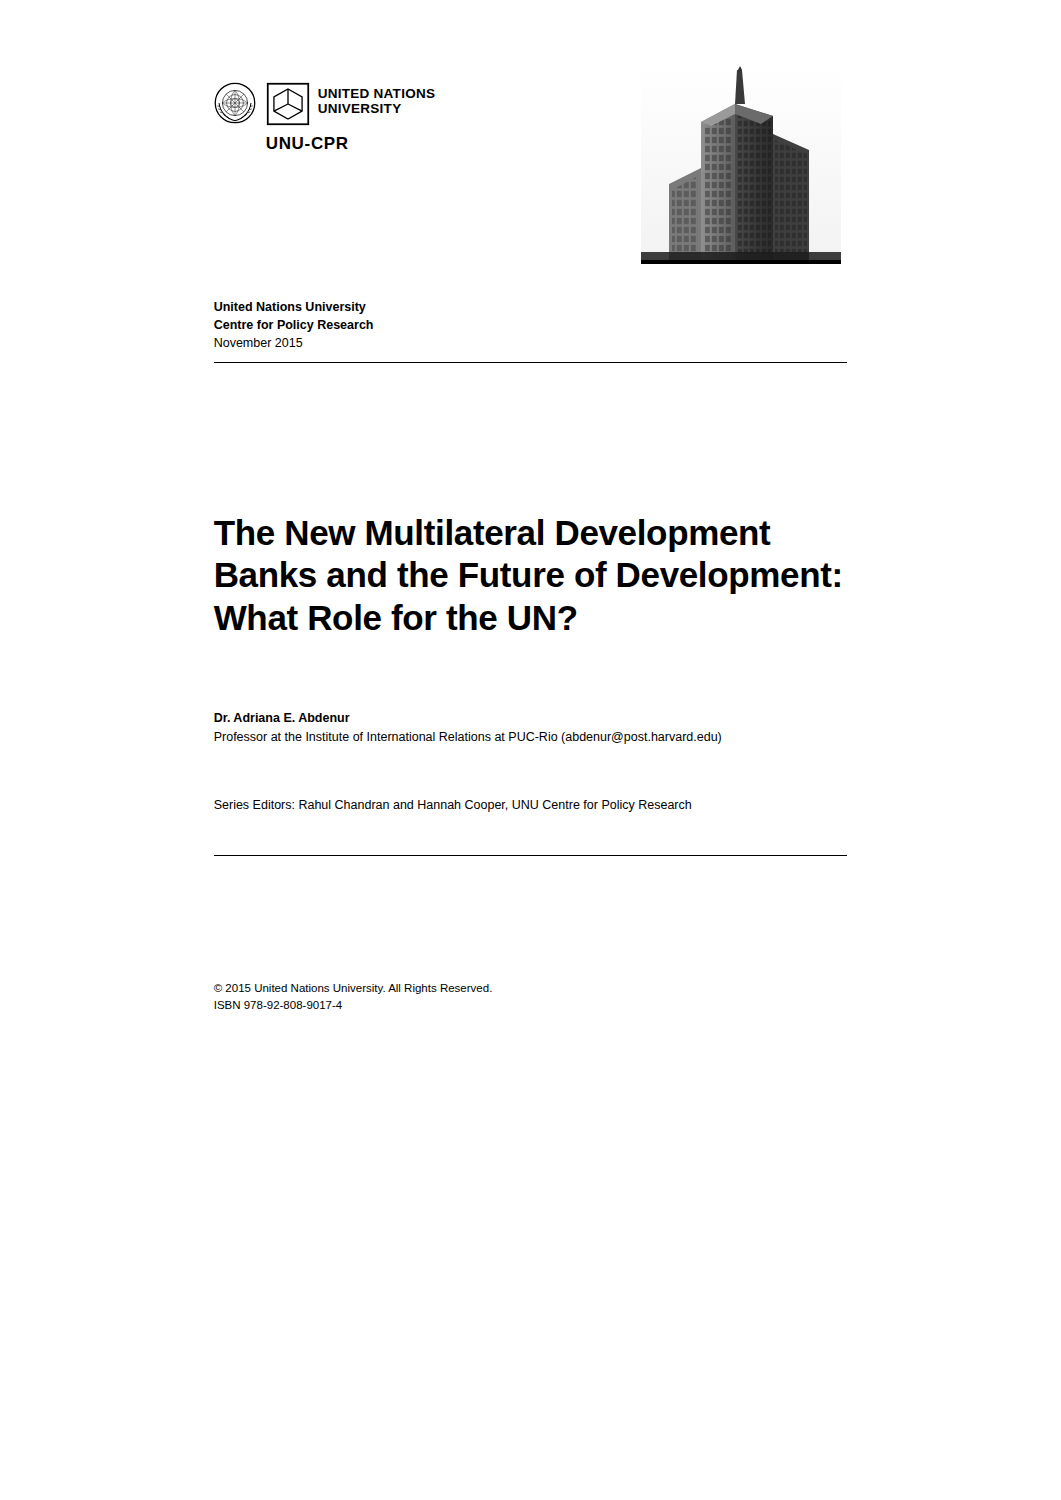UNITED NATIONS
UNIVERSITY
UNU-CPR
United Nations University
Centre for Policy Research
November 2015
The New Multilateral Development Banks and the Future of Development:
What Role for the UN?
Dr. Adriana E. Abdenur
Professor at the Institute of International Relations at PUC-Rio (abdenur@post.harvard.edu)
Series Editors: Rahul Chandran and Hannah Cooper, UNU Centre for Policy Research
© 2015 United Nations University. All Rights Reserved.
ISBN 978-92-808-9017-4